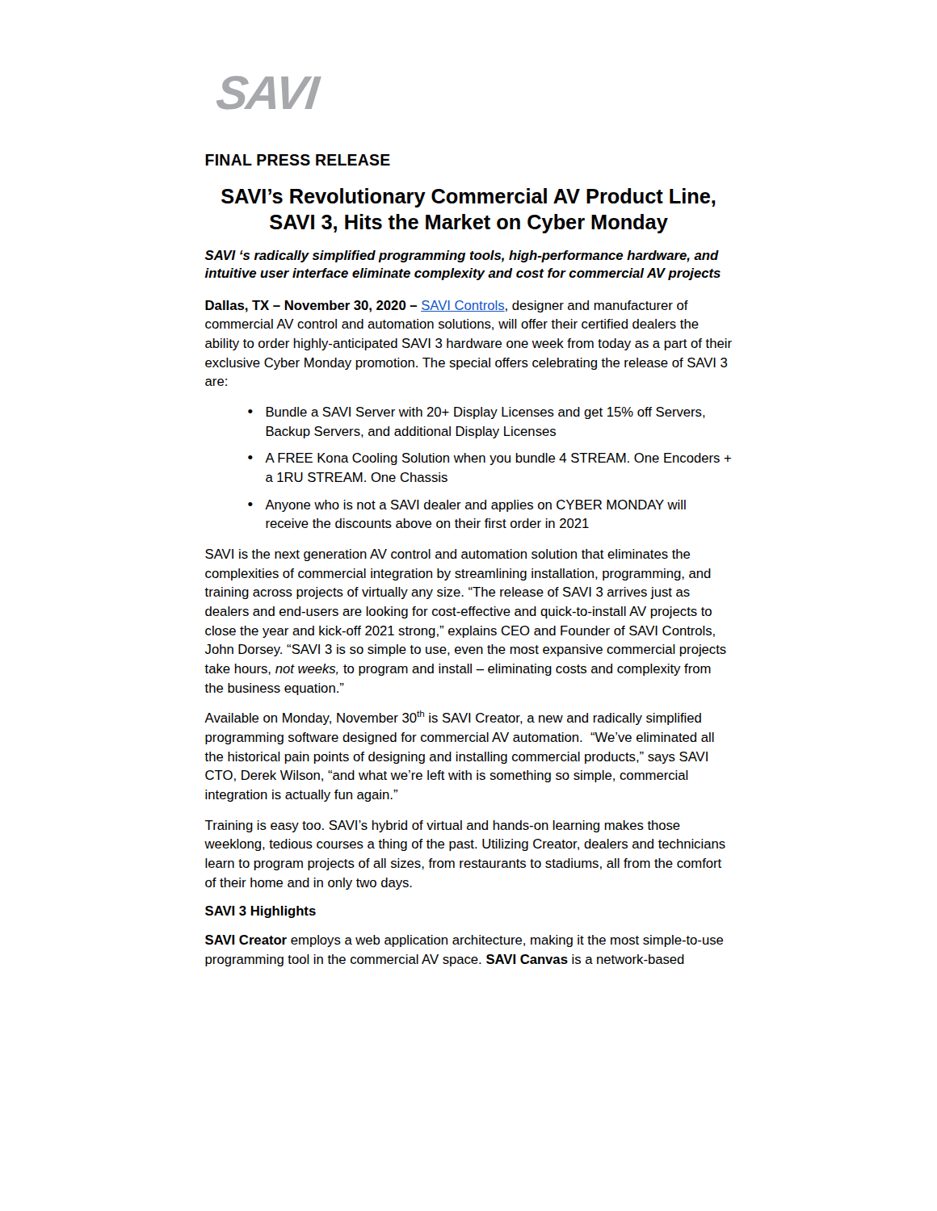SAVI
FINAL PRESS RELEASE
SAVI’s Revolutionary Commercial AV Product Line, SAVI 3, Hits the Market on Cyber Monday
SAVI ‘s radically simplified programming tools, high-performance hardware, and intuitive user interface eliminate complexity and cost for commercial AV projects
Dallas, TX – November 30, 2020 – SAVI Controls, designer and manufacturer of commercial AV control and automation solutions, will offer their certified dealers the ability to order highly-anticipated SAVI 3 hardware one week from today as a part of their exclusive Cyber Monday promotion. The special offers celebrating the release of SAVI 3 are:
Bundle a SAVI Server with 20+ Display Licenses and get 15% off Servers, Backup Servers, and additional Display Licenses
A FREE Kona Cooling Solution when you bundle 4 STREAM. One Encoders + a 1RU STREAM. One Chassis
Anyone who is not a SAVI dealer and applies on CYBER MONDAY will receive the discounts above on their first order in 2021
SAVI is the next generation AV control and automation solution that eliminates the complexities of commercial integration by streamlining installation, programming, and training across projects of virtually any size. “The release of SAVI 3 arrives just as dealers and end-users are looking for cost-effective and quick-to-install AV projects to close the year and kick-off 2021 strong,” explains CEO and Founder of SAVI Controls, John Dorsey. “SAVI 3 is so simple to use, even the most expansive commercial projects take hours, not weeks, to program and install – eliminating costs and complexity from the business equation.”
Available on Monday, November 30th is SAVI Creator, a new and radically simplified programming software designed for commercial AV automation. “We’ve eliminated all the historical pain points of designing and installing commercial products,” says SAVI CTO, Derek Wilson, “and what we’re left with is something so simple, commercial integration is actually fun again.”
Training is easy too. SAVI’s hybrid of virtual and hands-on learning makes those weeklong, tedious courses a thing of the past. Utilizing Creator, dealers and technicians learn to program projects of all sizes, from restaurants to stadiums, all from the comfort of their home and in only two days.
SAVI 3 Highlights
SAVI Creator employs a web application architecture, making it the most simple-to-use programming tool in the commercial AV space. SAVI Canvas is a network-based